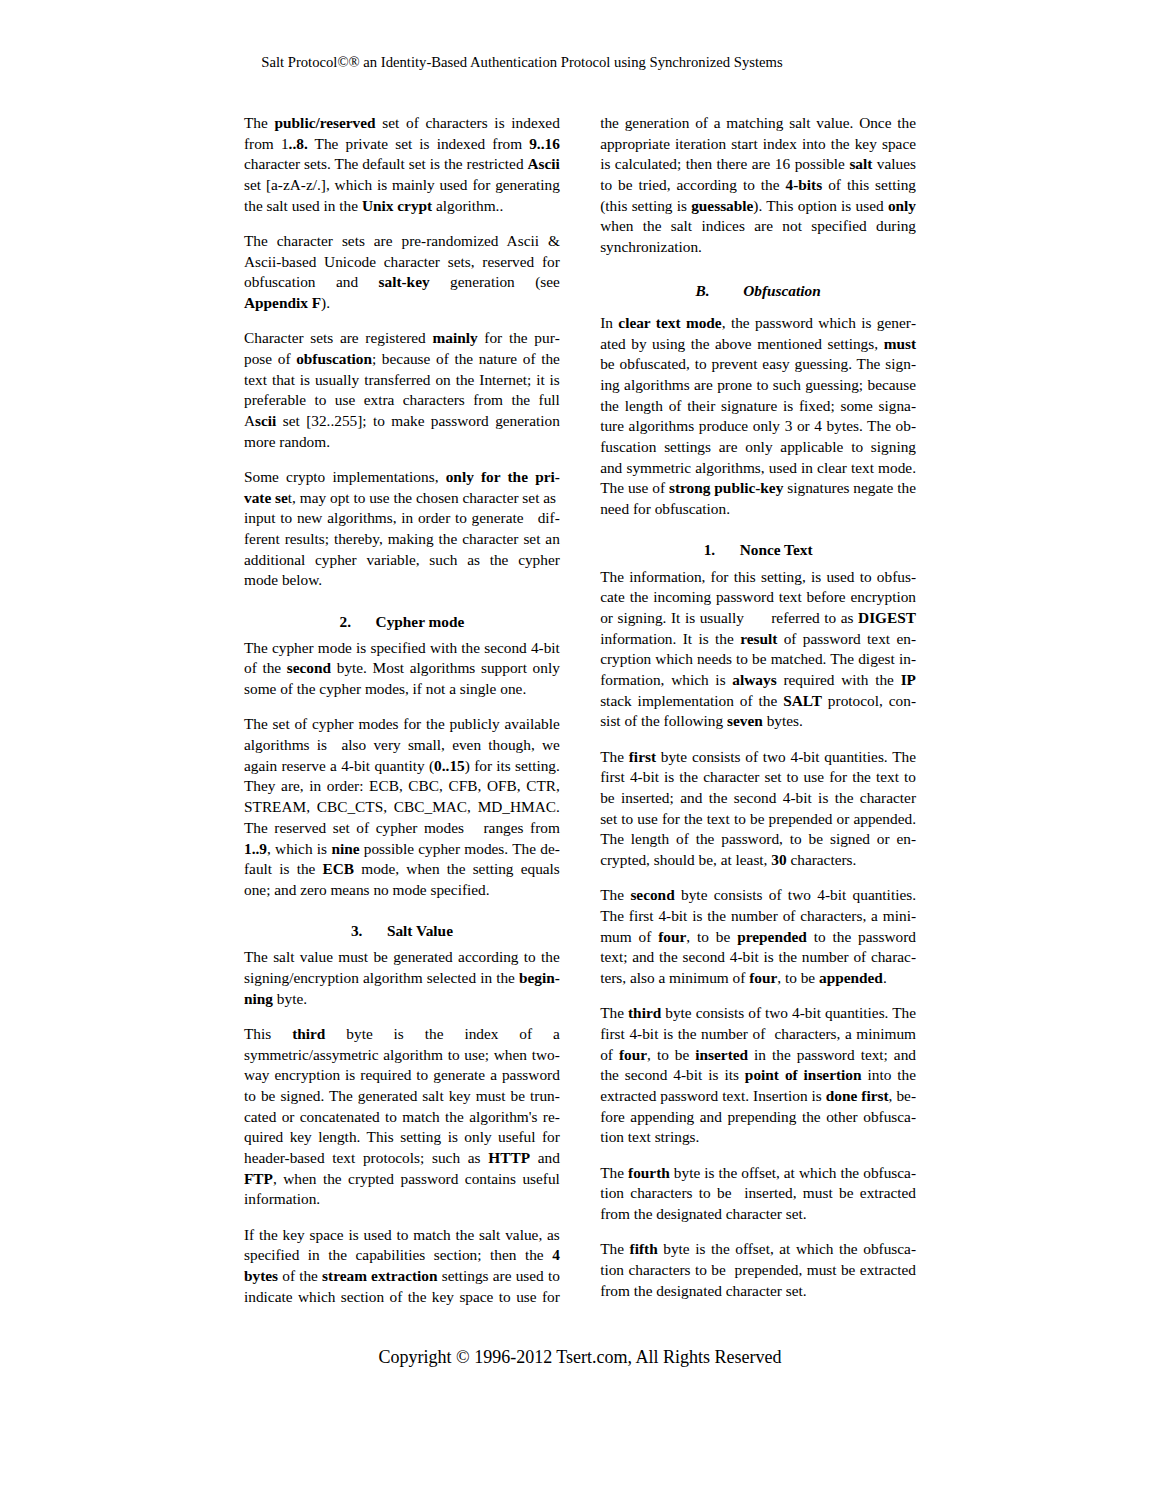Salt Protocol©® an Identity-Based Authentication Protocol using Synchronized Systems
The public/reserved set of characters is indexed from 1..8. The private set is indexed from 9..16 character sets. The default set is the restricted Ascii set [a-zA-z/.], which is mainly used for generating the salt used in the Unix crypt algorithm..
The character sets are pre-randomized Ascii & Ascii-based Unicode character sets, reserved for obfuscation and salt-key generation (see Appendix F).
Character sets are registered mainly for the purpose of obfuscation; because of the nature of the text that is usually transferred on the Internet; it is preferable to use extra characters from the full Ascii set [32..255]; to make password generation more random.
Some crypto implementations, only for the private set, may opt to use the chosen character set as input to new algorithms, in order to generate different results; thereby, making the character set an additional cypher variable, such as the cypher mode below.
2. Cypher mode
The cypher mode is specified with the second 4-bit of the second byte. Most algorithms support only some of the cypher modes, if not a single one.
The set of cypher modes for the publicly available algorithms is also very small, even though, we again reserve a 4-bit quantity (0..15) for its setting. They are, in order: ECB, CBC, CFB, OFB, CTR, STREAM, CBC_CTS, CBC_MAC, MD_HMAC. The reserved set of cypher modes ranges from 1..9, which is nine possible cypher modes. The default is the ECB mode, when the setting equals one; and zero means no mode specified.
3. Salt Value
The salt value must be generated according to the signing/encryption algorithm selected in the beginning byte.
This third byte is the index of a symmetric/assymetric algorithm to use; when two-way encryption is required to generate a password to be signed. The generated salt key must be truncated or concatenated to match the algorithm's required key length. This setting is only useful for header-based text protocols; such as HTTP and FTP, when the crypted password contains useful information.
If the key space is used to match the salt value, as specified in the capabilities section; then the 4 bytes of the stream extraction settings are used to indicate which section of the key space to use for the generation of a matching salt value. Once the appropriate iteration start index into the key space is calculated; then there are 16 possible salt values to be tried, according to the 4-bits of this setting (this setting is guessable). This option is used only when the salt indices are not specified during synchronization.
B. Obfuscation
In clear text mode, the password which is generated by using the above mentioned settings, must be obfuscated, to prevent easy guessing. The signing algorithms are prone to such guessing; because the length of their signature is fixed; some signature algorithms produce only 3 or 4 bytes. The obfuscation settings are only applicable to signing and symmetric algorithms, used in clear text mode. The use of strong public-key signatures negate the need for obfuscation.
1. Nonce Text
The information, for this setting, is used to obfuscate the incoming password text before encryption or signing. It is usually referred to as DIGEST information. It is the result of password text encryption which needs to be matched. The digest information, which is always required with the IP stack implementation of the SALT protocol, consist of the following seven bytes.
The first byte consists of two 4-bit quantities. The first 4-bit is the character set to use for the text to be inserted; and the second 4-bit is the character set to use for the text to be prepended or appended. The length of the password, to be signed or encrypted, should be, at least, 30 characters.
The second byte consists of two 4-bit quantities. The first 4-bit is the number of characters, a minimum of four, to be prepended to the password text; and the second 4-bit is the number of characters, also a minimum of four, to be appended.
The third byte consists of two 4-bit quantities. The first 4-bit is the number of characters, a minimum of four, to be inserted in the password text; and the second 4-bit is its point of insertion into the extracted password text. Insertion is done first, before appending and prepending the other obfuscation text strings.
The fourth byte is the offset, at which the obfuscation characters to be inserted, must be extracted from the designated character set.
The fifth byte is the offset, at which the obfuscation characters to be prepended, must be extracted from the designated character set.
Copyright © 1996-2012 Tsert.com, All Rights Reserved